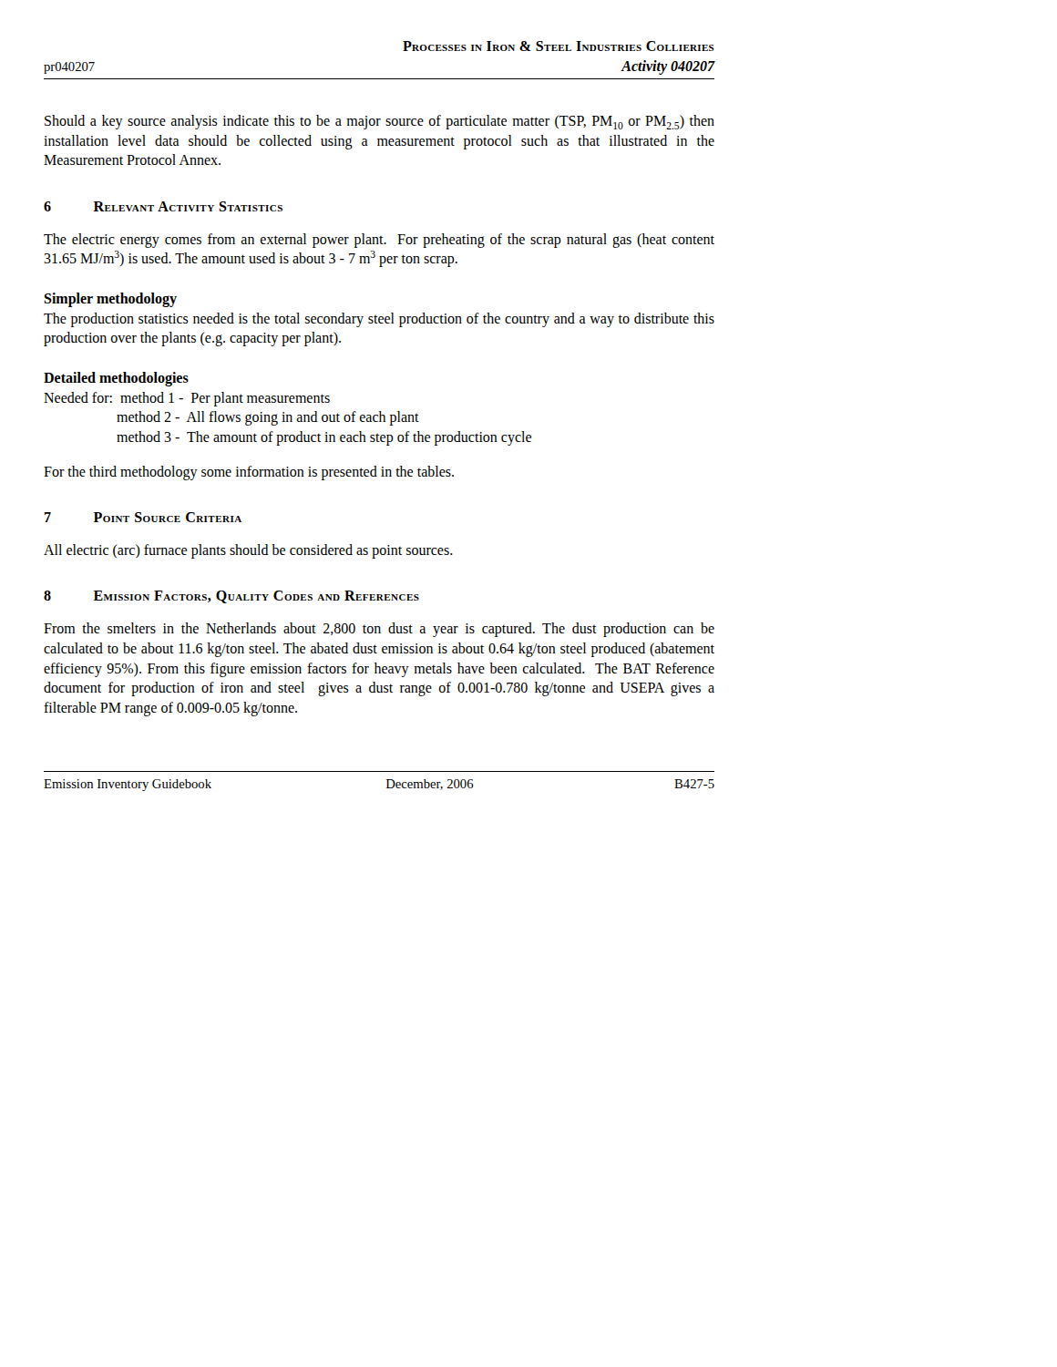Processes in Iron & Steel Industries Collieries
pr040207 Activity 040207
Should a key source analysis indicate this to be a major source of particulate matter (TSP, PM10 or PM2.5) then installation level data should be collected using a measurement protocol such as that illustrated in the Measurement Protocol Annex.
6 Relevant Activity Statistics
The electric energy comes from an external power plant. For preheating of the scrap natural gas (heat content 31.65 MJ/m3) is used. The amount used is about 3 - 7 m3 per ton scrap.
Simpler methodology
The production statistics needed is the total secondary steel production of the country and a way to distribute this production over the plants (e.g. capacity per plant).
Detailed methodologies
Needed for: method 1 - Per plant measurements method 2 - All flows going in and out of each plant method 3 - The amount of product in each step of the production cycle
For the third methodology some information is presented in the tables.
7 Point Source Criteria
All electric (arc) furnace plants should be considered as point sources.
8 Emission Factors, Quality Codes and References
From the smelters in the Netherlands about 2,800 ton dust a year is captured. The dust production can be calculated to be about 11.6 kg/ton steel. The abated dust emission is about 0.64 kg/ton steel produced (abatement efficiency 95%). From this figure emission factors for heavy metals have been calculated. The BAT Reference document for production of iron and steel gives a dust range of 0.001-0.780 kg/tonne and USEPA gives a filterable PM range of 0.009-0.05 kg/tonne.
Emission Inventory Guidebook December, 2006 B427-5